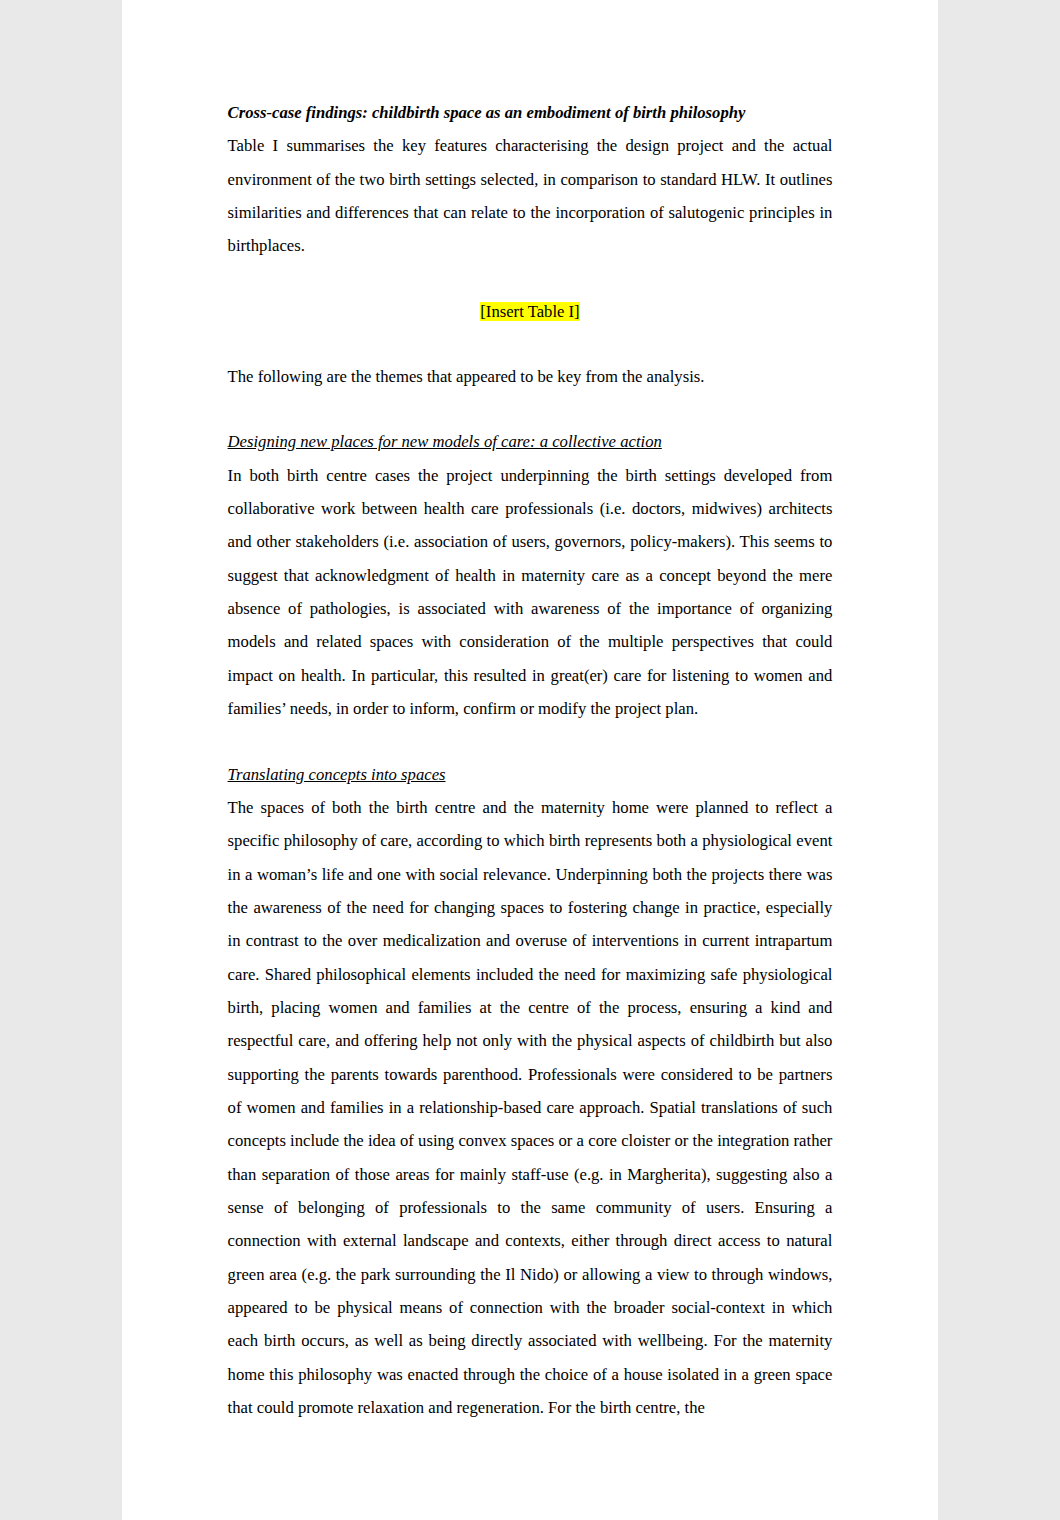Cross-case findings: childbirth space as an embodiment of birth philosophy
Table I summarises the key features characterising the design project and the actual environment of the two birth settings selected, in comparison to standard HLW. It outlines similarities and differences that can relate to the incorporation of salutogenic principles in birthplaces.
[Insert Table I]
The following are the themes that appeared to be key from the analysis.
Designing new places for new models of care: a collective action
In both birth centre cases the project underpinning the birth settings developed from collaborative work between health care professionals (i.e. doctors, midwives) architects and other stakeholders (i.e. association of users, governors, policy-makers). This seems to suggest that acknowledgment of health in maternity care as a concept beyond the mere absence of pathologies, is associated with awareness of the importance of organizing models and related spaces with consideration of the multiple perspectives that could impact on health. In particular, this resulted in great(er) care for listening to women and families’ needs, in order to inform, confirm or modify the project plan.
Translating concepts into spaces
The spaces of both the birth centre and the maternity home were planned to reflect a specific philosophy of care, according to which birth represents both a physiological event in a woman’s life and one with social relevance. Underpinning both the projects there was the awareness of the need for changing spaces to fostering change in practice, especially in contrast to the over medicalization and overuse of interventions in current intrapartum care. Shared philosophical elements included the need for maximizing safe physiological birth, placing women and families at the centre of the process, ensuring a kind and respectful care, and offering help not only with the physical aspects of childbirth but also supporting the parents towards parenthood. Professionals were considered to be partners of women and families in a relationship-based care approach. Spatial translations of such concepts include the idea of using convex spaces or a core cloister or the integration rather than separation of those areas for mainly staff-use (e.g. in Margherita), suggesting also a sense of belonging of professionals to the same community of users. Ensuring a connection with external landscape and contexts, either through direct access to natural green area (e.g. the park surrounding the Il Nido) or allowing a view to through windows, appeared to be physical means of connection with the broader social-context in which each birth occurs, as well as being directly associated with wellbeing. For the maternity home this philosophy was enacted through the choice of a house isolated in a green space that could promote relaxation and regeneration. For the birth centre, the